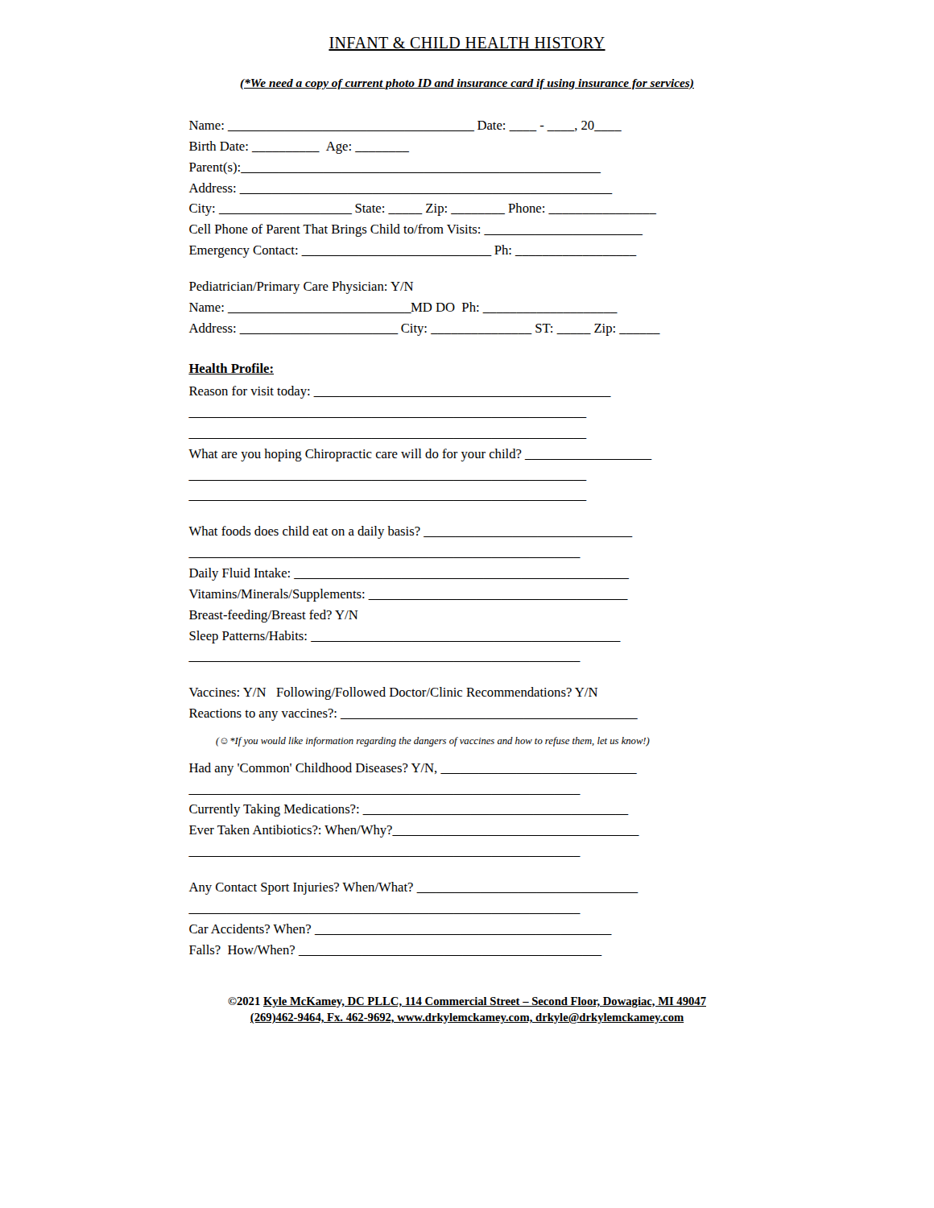INFANT & CHILD HEALTH HISTORY
(*We need a copy of current photo ID and insurance card if using insurance for services)
Name: _______________________________________ Date: ____ - ____, 20____
Birth Date: __________ Age: ________
Parent(s):_________________________________________________________
Address: ___________________________________________________________
City: _____________________ State: _____ Zip: ________ Phone: ________________
Cell Phone of Parent That Brings Child to/from Visits: _________________________
Emergency Contact: ______________________________ Ph: __________________
Pediatrician/Primary Care Physician: Y/N
Name: _____________________________MD DO Ph: ____________________
Address: _________________________ City: _______________ ST: _____ Zip: ______
Health Profile:
Reason for visit today: _______________________________________________
_______________________________________________________________
_______________________________________________________________
What are you hoping Chiropractic care will do for your child? ____________________
_______________________________________________________________
_______________________________________________________________
What foods does child eat on a daily basis? _________________________________
______________________________________________________________
Daily Fluid Intake: _____________________________________________________
Vitamins/Minerals/Supplements: _________________________________________
Breast-feeding/Breast fed? Y/N
Sleep Patterns/Habits: _________________________________________________
______________________________________________________________
Vaccines: Y/N Following/Followed Doctor/Clinic Recommendations? Y/N
Reactions to any vaccines?: _______________________________________________
(☺*If you would like information regarding the dangers of vaccines and how to refuse them, let us know!)
Had any 'Common' Childhood Diseases? Y/N, _______________________________
______________________________________________________________
Currently Taking Medications?: __________________________________________
Ever Taken Antibiotics?: When/Why?_______________________________________
______________________________________________________________
Any Contact Sport Injuries? When/What? ___________________________________
______________________________________________________________
Car Accidents? When? _______________________________________________
Falls? How/When? ________________________________________________
©2021 Kyle McKamey, DC PLLC, 114 Commercial Street – Second Floor, Dowagiac, MI 49047
(269)462-9464, Fx. 462-9692, www.drkylemckamey.com, drkyle@drkylemckamey.com